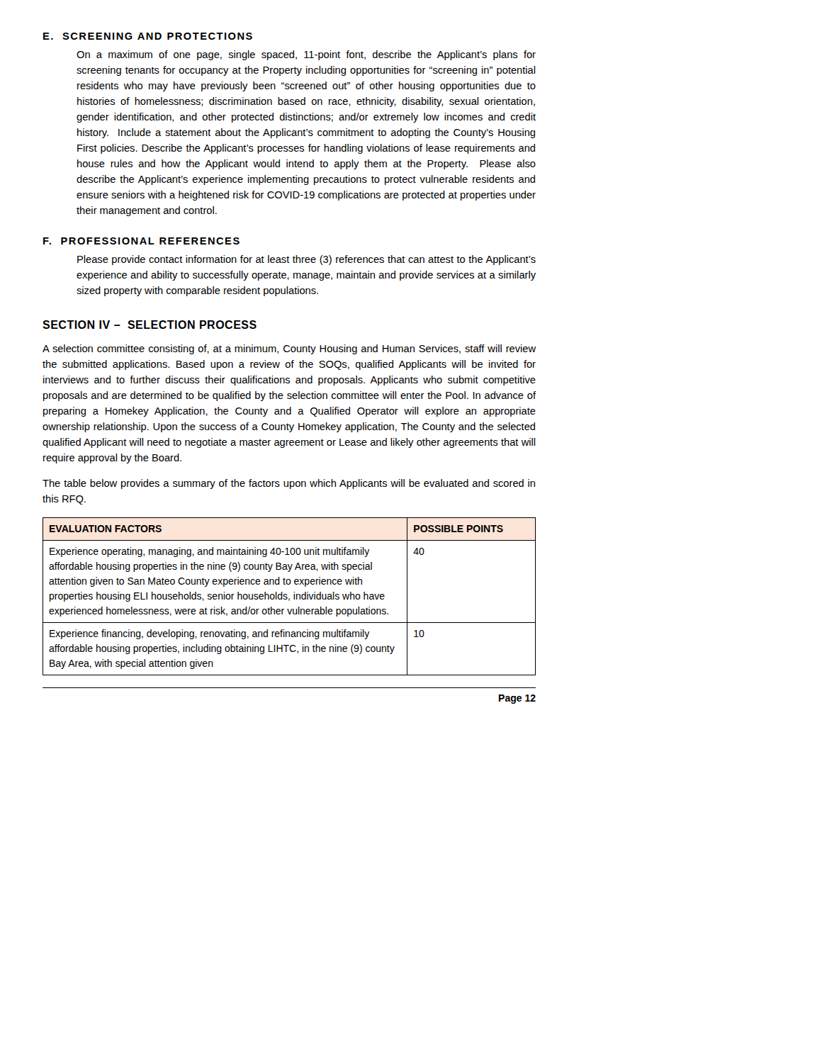E. Screening and Protections
On a maximum of one page, single spaced, 11-point font, describe the Applicant’s plans for screening tenants for occupancy at the Property including opportunities for “screening in” potential residents who may have previously been “screened out” of other housing opportunities due to histories of homelessness; discrimination based on race, ethnicity, disability, sexual orientation, gender identification, and other protected distinctions; and/or extremely low incomes and credit history. Include a statement about the Applicant’s commitment to adopting the County’s Housing First policies. Describe the Applicant’s processes for handling violations of lease requirements and house rules and how the Applicant would intend to apply them at the Property. Please also describe the Applicant’s experience implementing precautions to protect vulnerable residents and ensure seniors with a heightened risk for COVID-19 complications are protected at properties under their management and control.
F. Professional References
Please provide contact information for at least three (3) references that can attest to the Applicant’s experience and ability to successfully operate, manage, maintain and provide services at a similarly sized property with comparable resident populations.
Section IV – Selection Process
A selection committee consisting of, at a minimum, County Housing and Human Services, staff will review the submitted applications. Based upon a review of the SOQs, qualified Applicants will be invited for interviews and to further discuss their qualifications and proposals. Applicants who submit competitive proposals and are determined to be qualified by the selection committee will enter the Pool. In advance of preparing a Homekey Application, the County and a Qualified Operator will explore an appropriate ownership relationship. Upon the success of a County Homekey application, The County and the selected qualified Applicant will need to negotiate a master agreement or Lease and likely other agreements that will require approval by the Board.
The table below provides a summary of the factors upon which Applicants will be evaluated and scored in this RFQ.
| EVALUATION FACTORS | POSSIBLE POINTS |
| --- | --- |
| Experience operating, managing, and maintaining 40-100 unit multifamily affordable housing properties in the nine (9) county Bay Area, with special attention given to San Mateo County experience and to experience with properties housing ELI households, senior households, individuals who have experienced homelessness, were at risk, and/or other vulnerable populations. | 40 |
| Experience financing, developing, renovating, and refinancing multifamily affordable housing properties, including obtaining LIHTC, in the nine (9) county Bay Area, with special attention given | 10 |
Page 12